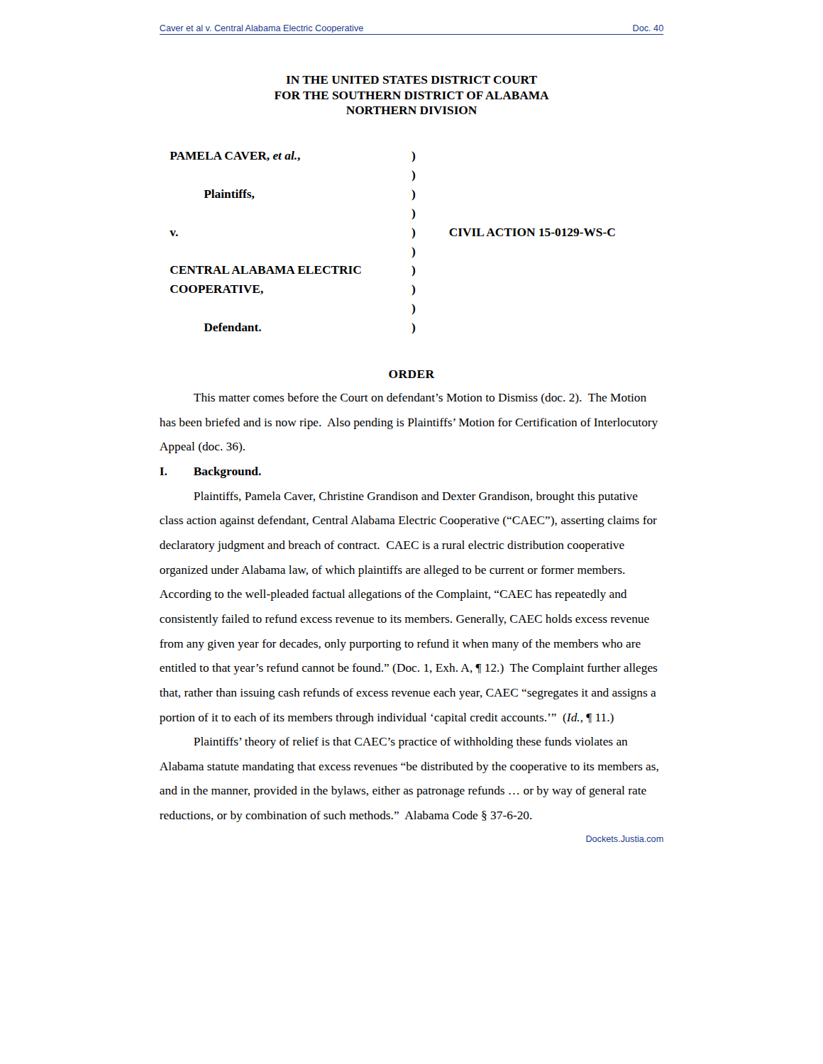Caver et al v. Central Alabama Electric Cooperative Doc. 40
IN THE UNITED STATES DISTRICT COURT
FOR THE SOUTHERN DISTRICT OF ALABAMA
NORTHERN DIVISION
| PAMELA CAVER, et al. , | ) | |
| | ) | |
| Plaintiffs, | ) | |
| | ) | |
| v. | ) | CIVIL ACTION 15-0129-WS-C |
| | ) | |
| CENTRAL ALABAMA ELECTRIC | ) | |
| COOPERATIVE, | ) | |
| | ) | |
| Defendant. | ) | |
ORDER
This matter comes before the Court on defendant’s Motion to Dismiss (doc. 2). The Motion has been briefed and is now ripe. Also pending is Plaintiffs’ Motion for Certification of Interlocutory Appeal (doc. 36).
I. Background.
Plaintiffs, Pamela Caver, Christine Grandison and Dexter Grandison, brought this putative class action against defendant, Central Alabama Electric Cooperative (“CAEC”), asserting claims for declaratory judgment and breach of contract. CAEC is a rural electric distribution cooperative organized under Alabama law, of which plaintiffs are alleged to be current or former members. According to the well-pleaded factual allegations of the Complaint, “CAEC has repeatedly and consistently failed to refund excess revenue to its members. Generally, CAEC holds excess revenue from any given year for decades, only purporting to refund it when many of the members who are entitled to that year’s refund cannot be found.” (Doc. 1, Exh. A, ¶ 12.) The Complaint further alleges that, rather than issuing cash refunds of excess revenue each year, CAEC “segregates it and assigns a portion of it to each of its members through individual ‘capital credit accounts.’” (Id., ¶ 11.)
Plaintiffs’ theory of relief is that CAEC’s practice of withholding these funds violates an Alabama statute mandating that excess revenues “be distributed by the cooperative to its members as, and in the manner, provided in the bylaws, either as patronage refunds … or by way of general rate reductions, or by combination of such methods.” Alabama Code § 37-6-20.
Dockets. Justia. com